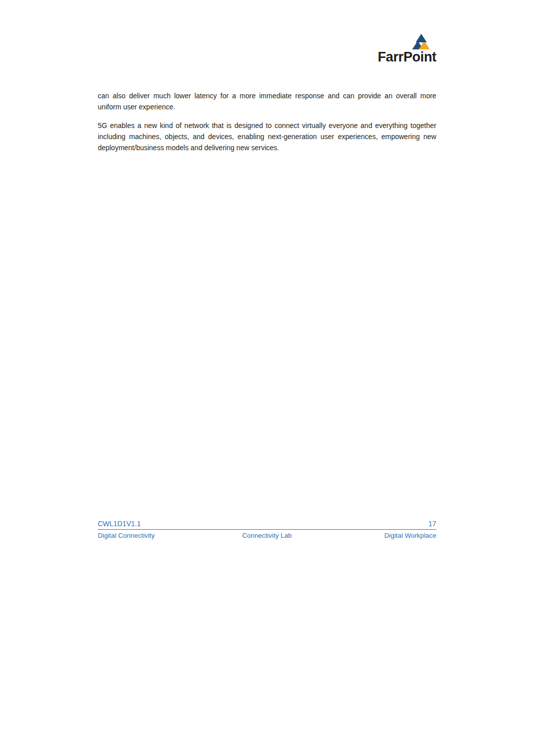FarrPoint
can also deliver much lower latency for a more immediate response and can provide an overall more uniform user experience.
5G enables a new kind of network that is designed to connect virtually everyone and everything together including machines, objects, and devices, enabling next-generation user experiences, empowering new deployment/business models and delivering new services.
CWL1D1V1.1 17
Digital Connectivity Connectivity Lab Digital Workplace